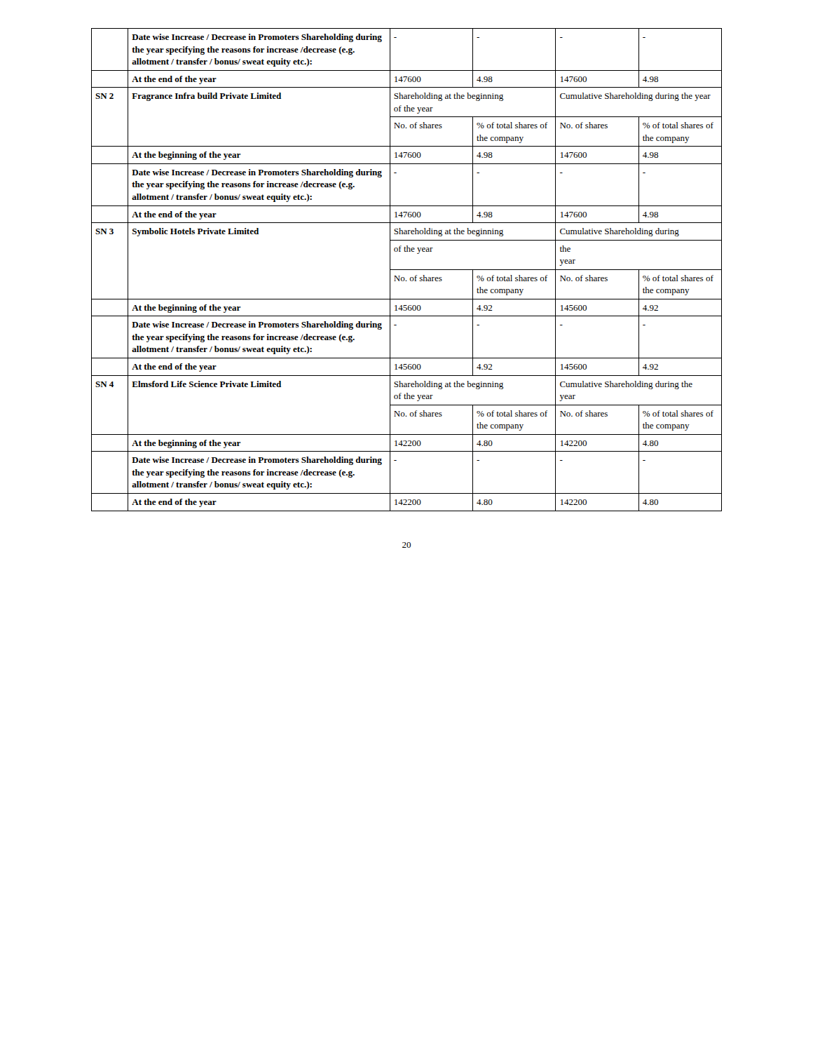| | Date wise Increase / Decrease in Promoters Shareholding during the year specifying the reasons for increase /decrease (e.g. allotment / transfer / bonus/ sweat equity etc.): | - | - | - | - |
| | At the end of the year | 147600 | 4.98 | 147600 | 4.98 |
| SN 2 | Fragrance Infra build Private Limited | Shareholding at the beginning of the year | Cumulative Shareholding during the year |
| No. of shares | % of total shares of the company | No. of shares | % of total shares of the company |
| | At the beginning of the year | 147600 | 4.98 | 147600 | 4.98 |
| | Date wise Increase / Decrease in Promoters Shareholding during the year specifying the reasons for increase /decrease (e.g. allotment / transfer / bonus/ sweat equity etc.): | - | - | - | - |
| | At the end of the year | 147600 | 4.98 | 147600 | 4.98 |
| SN 3 | Symbolic Hotels Private Limited | Shareholding at the beginning | Cumulative Shareholding during |
| of the year | the year |
| No. of shares | % of total shares of the company | No. of shares | % of total shares of the company |
| | At the beginning of the year | 145600 | 4.92 | 145600 | 4.92 |
| | Date wise Increase / Decrease in Promoters Shareholding during the year specifying the reasons for increase /decrease (e.g. allotment / transfer / bonus/ sweat equity etc.): | - | - | - | - |
| | At the end of the year | 145600 | 4.92 | 145600 | 4.92 |
| SN 4 | Elmsford Life Science Private Limited | Shareholding at the beginning of the year | Cumulative Shareholding during the year |
| No. of shares | % of total shares of the company | No. of shares | % of total shares of the company |
| | At the beginning of the year | 142200 | 4.80 | 142200 | 4.80 |
| | Date wise Increase / Decrease in Promoters Shareholding during the year specifying the reasons for increase /decrease (e.g. allotment / transfer / bonus/ sweat equity etc.): | - | - | - | - |
| | At the end of the year | 142200 | 4.80 | 142200 | 4.80 |
20